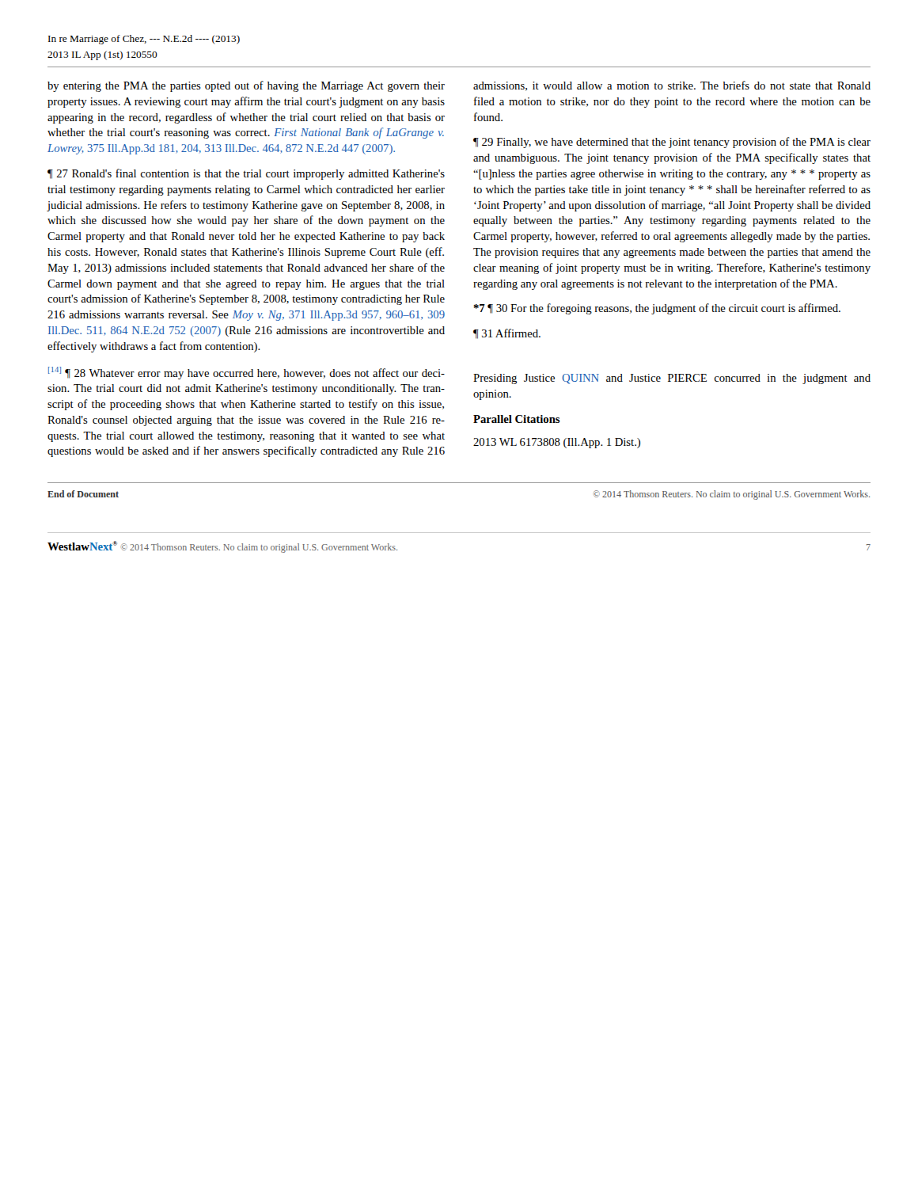In re Marriage of Chez, --- N.E.2d ---- (2013)
2013 IL App (1st) 120550
by entering the PMA the parties opted out of having the Marriage Act govern their property issues. A reviewing court may affirm the trial court's judgment on any basis appearing in the record, regardless of whether the trial court relied on that basis or whether the trial court's reasoning was correct. First National Bank of LaGrange v. Lowrey, 375 Ill.App.3d 181, 204, 313 Ill.Dec. 464, 872 N.E.2d 447 (2007).
¶ 27 Ronald's final contention is that the trial court improperly admitted Katherine's trial testimony regarding payments relating to Carmel which contradicted her earlier judicial admissions. He refers to testimony Katherine gave on September 8, 2008, in which she discussed how she would pay her share of the down payment on the Carmel property and that Ronald never told her he expected Katherine to pay back his costs. However, Ronald states that Katherine's Illinois Supreme Court Rule (eff. May 1, 2013) admissions included statements that Ronald advanced her share of the Carmel down payment and that she agreed to repay him. He argues that the trial court's admission of Katherine's September 8, 2008, testimony contradicting her Rule 216 admissions warrants reversal. See Moy v. Ng, 371 Ill.App.3d 957, 960–61, 309 Ill.Dec. 511, 864 N.E.2d 752 (2007) (Rule 216 admissions are incontrovertible and effectively withdraws a fact from contention).
[14] ¶ 28 Whatever error may have occurred here, however, does not affect our decision. The trial court did not admit Katherine's testimony unconditionally. The transcript of the proceeding shows that when Katherine started to testify on this issue, Ronald's counsel objected arguing that the issue was covered in the Rule 216 requests. The trial court allowed the testimony, reasoning that it wanted to see what questions would be asked and if her answers specifically contradicted any Rule 216 admissions, it would allow a motion to strike. The briefs do not state that Ronald filed a motion to strike, nor do they point to the record where the motion can be found.
¶ 29 Finally, we have determined that the joint tenancy provision of the PMA is clear and unambiguous. The joint tenancy provision of the PMA specifically states that “[u]nless the parties agree otherwise in writing to the contrary, any * * * property as to which the parties take title in joint tenancy * * * shall be hereinafter referred to as ‘Joint Property’ and upon dissolution of marriage, “all Joint Property shall be divided equally between the parties.” Any testimony regarding payments related to the Carmel property, however, referred to oral agreements allegedly made by the parties. The provision requires that any agreements made between the parties that amend the clear meaning of joint property must be in writing. Therefore, Katherine's testimony regarding any oral agreements is not relevant to the interpretation of the PMA.
*7 ¶ 30 For the foregoing reasons, the judgment of the circuit court is affirmed.
¶ 31 Affirmed.
Presiding Justice QUINN and Justice PIERCE concurred in the judgment and opinion.
Parallel Citations
2013 WL 6173808 (Ill.App. 1 Dist.)
End of Document
© 2014 Thomson Reuters. No claim to original U.S. Government Works.
WestlawNext® © 2014 Thomson Reuters. No claim to original U.S. Government Works.
7